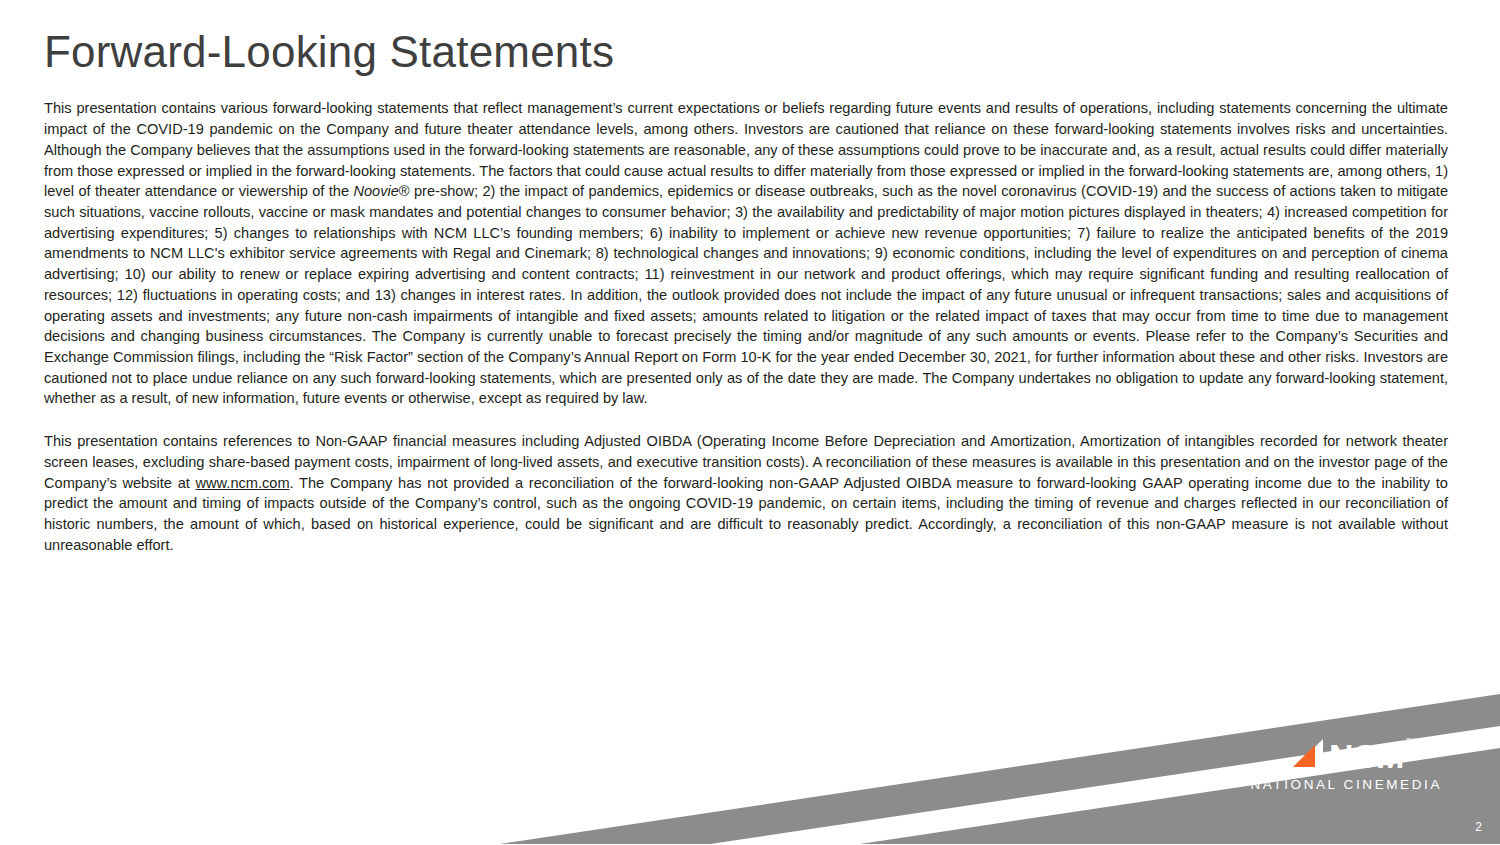Forward-Looking Statements
This presentation contains various forward-looking statements that reflect management’s current expectations or beliefs regarding future events and results of operations, including statements concerning the ultimate impact of the COVID-19 pandemic on the Company and future theater attendance levels, among others. Investors are cautioned that reliance on these forward-looking statements involves risks and uncertainties. Although the Company believes that the assumptions used in the forward-looking statements are reasonable, any of these assumptions could prove to be inaccurate and, as a result, actual results could differ materially from those expressed or implied in the forward-looking statements. The factors that could cause actual results to differ materially from those expressed or implied in the forward-looking statements are, among others, 1) level of theater attendance or viewership of the Noovie® pre-show; 2) the impact of pandemics, epidemics or disease outbreaks, such as the novel coronavirus (COVID-19) and the success of actions taken to mitigate such situations, vaccine rollouts, vaccine or mask mandates and potential changes to consumer behavior; 3) the availability and predictability of major motion pictures displayed in theaters; 4) increased competition for advertising expenditures; 5) changes to relationships with NCM LLC’s founding members; 6) inability to implement or achieve new revenue opportunities; 7) failure to realize the anticipated benefits of the 2019 amendments to NCM LLC's exhibitor service agreements with Regal and Cinemark; 8) technological changes and innovations; 9) economic conditions, including the level of expenditures on and perception of cinema advertising; 10) our ability to renew or replace expiring advertising and content contracts; 11) reinvestment in our network and product offerings, which may require significant funding and resulting reallocation of resources; 12) fluctuations in operating costs; and 13) changes in interest rates. In addition, the outlook provided does not include the impact of any future unusual or infrequent transactions; sales and acquisitions of operating assets and investments; any future non-cash impairments of intangible and fixed assets; amounts related to litigation or the related impact of taxes that may occur from time to time due to management decisions and changing business circumstances. The Company is currently unable to forecast precisely the timing and/or magnitude of any such amounts or events. Please refer to the Company’s Securities and Exchange Commission filings, including the “Risk Factor” section of the Company’s Annual Report on Form 10-K for the year ended December 30, 2021, for further information about these and other risks. Investors are cautioned not to place undue reliance on any such forward-looking statements, which are presented only as of the date they are made. The Company undertakes no obligation to update any forward-looking statement, whether as a result, of new information, future events or otherwise, except as required by law.
This presentation contains references to Non-GAAP financial measures including Adjusted OIBDA (Operating Income Before Depreciation and Amortization, Amortization of intangibles recorded for network theater screen leases, excluding share-based payment costs, impairment of long-lived assets, and executive transition costs). A reconciliation of these measures is available in this presentation and on the investor page of the Company’s website at www.ncm.com. The Company has not provided a reconciliation of the forward-looking non-GAAP Adjusted OIBDA measure to forward-looking GAAP operating income due to the inability to predict the amount and timing of impacts outside of the Company’s control, such as the ongoing COVID-19 pandemic, on certain items, including the timing of revenue and charges reflected in our reconciliation of historic numbers, the amount of which, based on historical experience, could be significant and are difficult to reasonably predict. Accordingly, a reconciliation of this non-GAAP measure is not available without unreasonable effort.
NCM™
NATIONAL CINEMEDIA
2